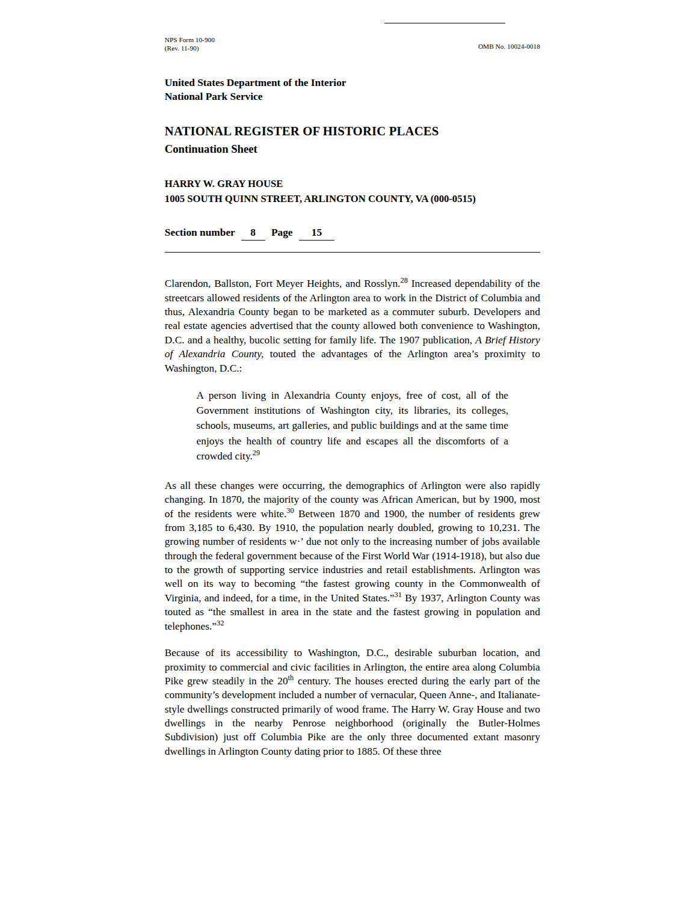NPS Form 10-900
(Rev. 11-90)
OMB No. 10024-0018
United States Department of the Interior
National Park Service
NATIONAL REGISTER OF HISTORIC PLACES
Continuation Sheet
HARRY W. GRAY HOUSE
1005 SOUTH QUINN STREET, ARLINGTON COUNTY, VA (000-0515)
Section number 8 Page 15
Clarendon, Ballston, Fort Meyer Heights, and Rosslyn.28 Increased dependability of the streetcars allowed residents of the Arlington area to work in the District of Columbia and thus, Alexandria County began to be marketed as a commuter suburb. Developers and real estate agencies advertised that the county allowed both convenience to Washington, D.C. and a healthy, bucolic setting for family life. The 1907 publication, A Brief History of Alexandria County, touted the advantages of the Arlington area’s proximity to Washington, D.C.:
A person living in Alexandria County enjoys, free of cost, all of the Government institutions of Washington city, its libraries, its colleges, schools, museums, art galleries, and public buildings and at the same time enjoys the health of country life and escapes all the discomforts of a crowded city.29
As all these changes were occurring, the demographics of Arlington were also rapidly changing. In 1870, the majority of the county was African American, but by 1900, most of the residents were white.30 Between 1870 and 1900, the number of residents grew from 3,185 to 6,430. By 1910, the population nearly doubled, growing to 10,231. The growing number of residents w·’ due not only to the increasing number of jobs available through the federal government because of the First World War (1914-1918), but also due to the growth of supporting service industries and retail establishments. Arlington was well on its way to becoming “the fastest growing county in the Commonwealth of Virginia, and indeed, for a time, in the United States.”31 By 1937, Arlington County was touted as “the smallest in area in the state and the fastest growing in population and telephones.”32
Because of its accessibility to Washington, D.C., desirable suburban location, and proximity to commercial and civic facilities in Arlington, the entire area along Columbia Pike grew steadily in the 20th century. The houses erected during the early part of the community’s development included a number of vernacular, Queen Anne-, and Italianate-style dwellings constructed primarily of wood frame. The Harry W. Gray House and two dwellings in the nearby Penrose neighborhood (originally the Butler-Holmes Subdivision) just off Columbia Pike are the only three documented extant masonry dwellings in Arlington County dating prior to 1885. Of these three